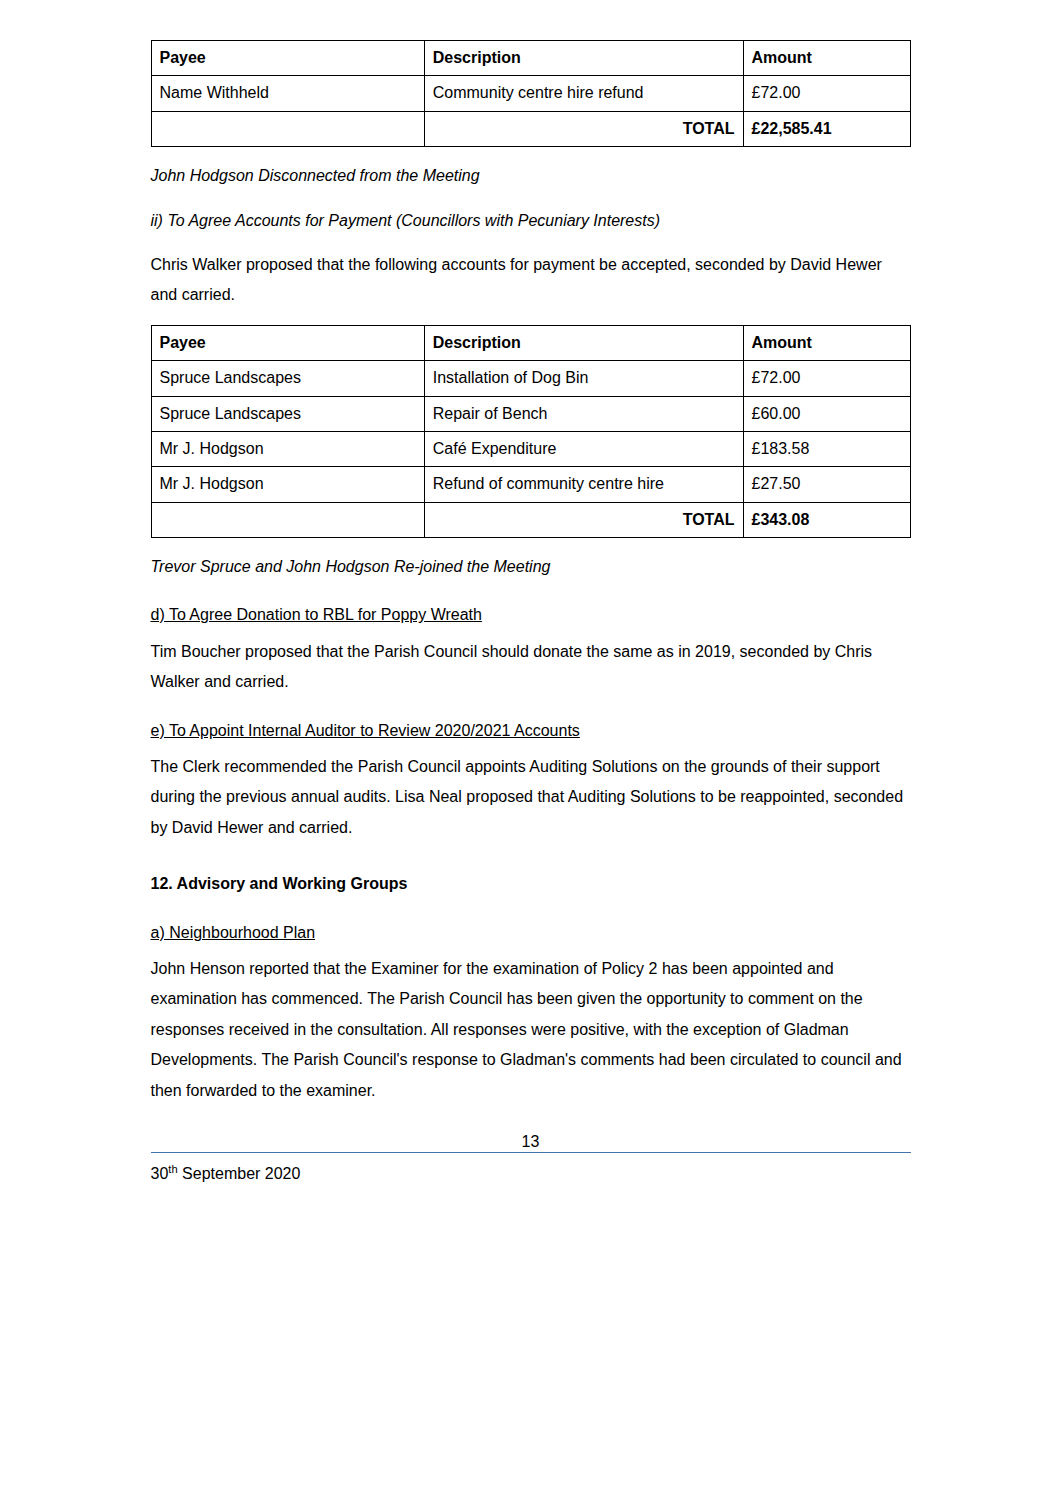| Payee | Description | Amount |
| --- | --- | --- |
| Name Withheld | Community centre hire refund | £72.00 |
| | TOTAL | £22,585.41 |
John Hodgson Disconnected from the Meeting
ii) To Agree Accounts for Payment (Councillors with Pecuniary Interests)
Chris Walker proposed that the following accounts for payment be accepted, seconded by David Hewer and carried.
| Payee | Description | Amount |
| --- | --- | --- |
| Spruce Landscapes | Installation of Dog Bin | £72.00 |
| Spruce Landscapes | Repair of Bench | £60.00 |
| Mr J. Hodgson | Café Expenditure | £183.58 |
| Mr J. Hodgson | Refund of community centre hire | £27.50 |
| | TOTAL | £343.08 |
Trevor Spruce and John Hodgson Re-joined the Meeting
d) To Agree Donation to RBL for Poppy Wreath
Tim Boucher proposed that the Parish Council should donate the same as in 2019, seconded by Chris Walker and carried.
e) To Appoint Internal Auditor to Review 2020/2021 Accounts
The Clerk recommended the Parish Council appoints Auditing Solutions on the grounds of their support during the previous annual audits. Lisa Neal proposed that Auditing Solutions to be reappointed, seconded by David Hewer and carried.
12. Advisory and Working Groups
a) Neighbourhood Plan
John Henson reported that the Examiner for the examination of Policy 2 has been appointed and examination has commenced. The Parish Council has been given the opportunity to comment on the responses received in the consultation. All responses were positive, with the exception of Gladman Developments. The Parish Council's response to Gladman's comments had been circulated to council and then forwarded to the examiner.
13
30th September 2020